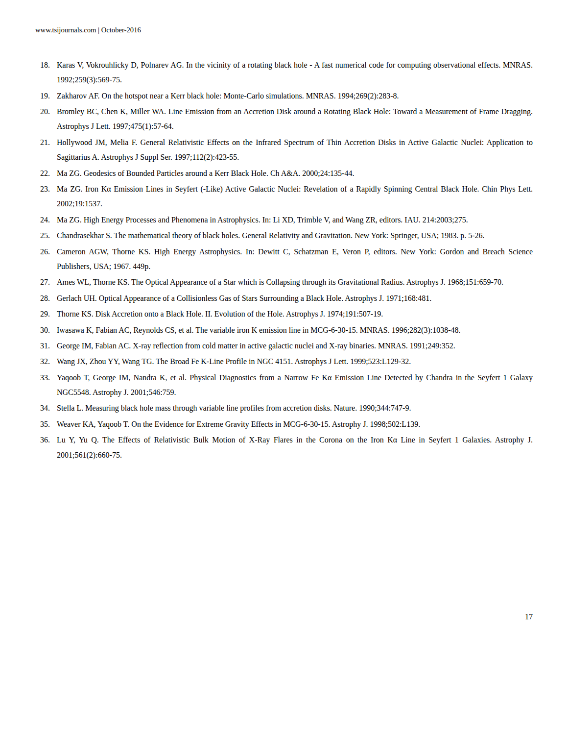www.tsijournals.com | October-2016
Karas V, Vokrouhlicky D, Polnarev AG. In the vicinity of a rotating black hole - A fast numerical code for computing observational effects. MNRAS. 1992;259(3):569-75.
Zakharov AF. On the hotspot near a Kerr black hole: Monte-Carlo simulations. MNRAS. 1994;269(2):283-8.
Bromley BC, Chen K, Miller WA. Line Emission from an Accretion Disk around a Rotating Black Hole: Toward a Measurement of Frame Dragging. Astrophys J Lett. 1997;475(1):57-64.
Hollywood JM, Melia F. General Relativistic Effects on the Infrared Spectrum of Thin Accretion Disks in Active Galactic Nuclei: Application to Sagittarius A. Astrophys J Suppl Ser. 1997;112(2):423-55.
Ma ZG. Geodesics of Bounded Particles around a Kerr Black Hole. Ch A&A. 2000;24:135-44.
Ma ZG. Iron Kα Emission Lines in Seyfert (-Like) Active Galactic Nuclei: Revelation of a Rapidly Spinning Central Black Hole. Chin Phys Lett. 2002;19:1537.
Ma ZG. High Energy Processes and Phenomena in Astrophysics. In: Li XD, Trimble V, and Wang ZR, editors. IAU. 214:2003;275.
Chandrasekhar S. The mathematical theory of black holes. General Relativity and Gravitation. New York: Springer, USA; 1983. p. 5-26.
Cameron AGW, Thorne KS. High Energy Astrophysics. In: Dewitt C, Schatzman E, Veron P, editors. New York: Gordon and Breach Science Publishers, USA; 1967. 449p.
Ames WL, Thorne KS. The Optical Appearance of a Star which is Collapsing through its Gravitational Radius. Astrophys J. 1968;151:659-70.
Gerlach UH. Optical Appearance of a Collisionless Gas of Stars Surrounding a Black Hole. Astrophys J. 1971;168:481.
Thorne KS. Disk Accretion onto a Black Hole. II. Evolution of the Hole. Astrophys J. 1974;191:507-19.
Iwasawa K, Fabian AC, Reynolds CS, et al. The variable iron K emission line in MCG-6-30-15. MNRAS. 1996;282(3):1038-48.
George IM, Fabian AC. X-ray reflection from cold matter in active galactic nuclei and X-ray binaries. MNRAS. 1991;249:352.
Wang JX, Zhou YY, Wang TG. The Broad Fe K-Line Profile in NGC 4151. Astrophys J Lett. 1999;523:L129-32.
Yaqoob T, George IM, Nandra K, et al. Physical Diagnostics from a Narrow Fe Kα Emission Line Detected by Chandra in the Seyfert 1 Galaxy NGC5548. Astrophy J. 2001;546:759.
Stella L. Measuring black hole mass through variable line profiles from accretion disks. Nature. 1990;344:747-9.
Weaver KA, Yaqoob T. On the Evidence for Extreme Gravity Effects in MCG-6-30-15. Astrophy J. 1998;502:L139.
Lu Y, Yu Q. The Effects of Relativistic Bulk Motion of X-Ray Flares in the Corona on the Iron Kα Line in Seyfert 1 Galaxies. Astrophy J. 2001;561(2):660-75.
17